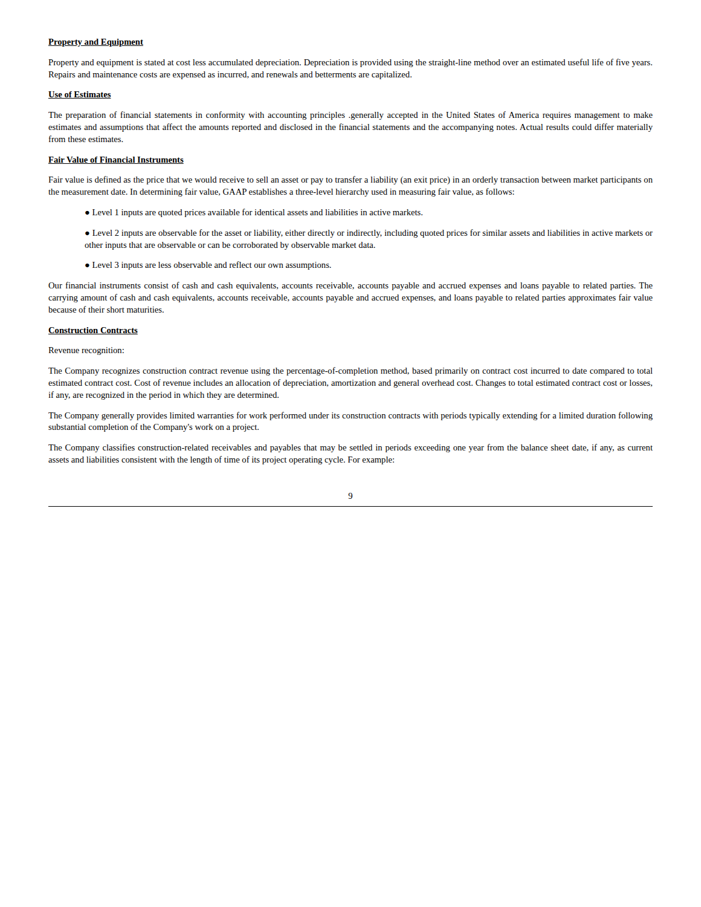Property and Equipment
Property and equipment is stated at cost less accumulated depreciation. Depreciation is provided using the straight-line method over an estimated useful life of five years. Repairs and maintenance costs are expensed as incurred, and renewals and betterments are capitalized.
Use of Estimates
The preparation of financial statements in conformity with accounting principles .generally accepted in the United States of America requires management to make estimates and assumptions that affect the amounts reported and disclosed in the financial statements and the accompanying notes. Actual results could differ materially from these estimates.
Fair Value of Financial Instruments
Fair value is defined as the price that we would receive to sell an asset or pay to transfer a liability (an exit price) in an orderly transaction between market participants on the measurement date. In determining fair value, GAAP establishes a three-level hierarchy used in measuring fair value, as follows:
● Level 1 inputs are quoted prices available for identical assets and liabilities in active markets.
● Level 2 inputs are observable for the asset or liability, either directly or indirectly, including quoted prices for similar assets and liabilities in active markets or other inputs that are observable or can be corroborated by observable market data.
● Level 3 inputs are less observable and reflect our own assumptions.
Our financial instruments consist of cash and cash equivalents, accounts receivable, accounts payable and accrued expenses and loans payable to related parties. The carrying amount of cash and cash equivalents, accounts receivable, accounts payable and accrued expenses, and loans payable to related parties approximates fair value because of their short maturities.
Construction Contracts
Revenue recognition:
The Company recognizes construction contract revenue using the percentage-of-completion method, based primarily on contract cost incurred to date compared to total estimated contract cost. Cost of revenue includes an allocation of depreciation, amortization and general overhead cost. Changes to total estimated contract cost or losses, if any, are recognized in the period in which they are determined.
The Company generally provides limited warranties for work performed under its construction contracts with periods typically extending for a limited duration following substantial completion of the Company's work on a project.
The Company classifies construction-related receivables and payables that may be settled in periods exceeding one year from the balance sheet date, if any, as current assets and liabilities consistent with the length of time of its project operating cycle. For example:
9